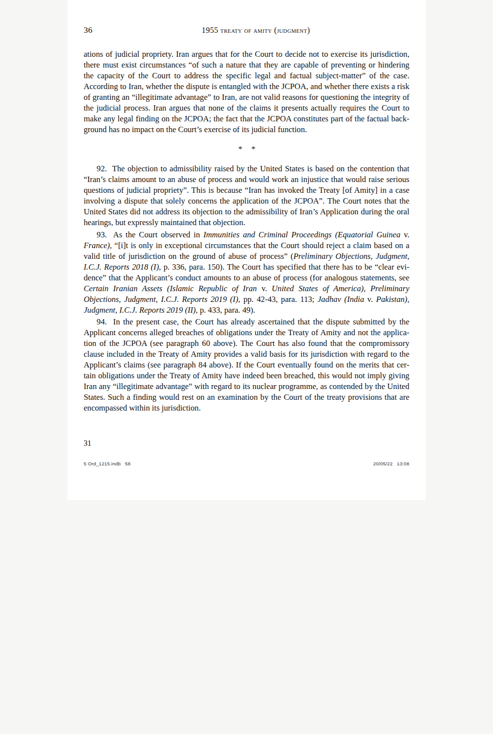36 1955 treaty of amity (judgment)
ations of judicial propriety. Iran argues that for the Court to decide not to exercise its jurisdiction, there must exist circumstances “of such a nature that they are capable of preventing or hindering the capacity of the Court to address the specific legal and factual subject-matter” of the case. According to Iran, whether the dispute is entangled with the JCPOA, and whether there exists a risk of granting an “illegitimate advantage” to Iran, are not valid reasons for questioning the integrity of the judicial process. Iran argues that none of the claims it presents actually requires the Court to make any legal finding on the JCPOA; the fact that the JCPOA constitutes part of the factual background has no impact on the Court’s exercise of its judicial function.
**
92. The objection to admissibility raised by the United States is based on the contention that “Iran’s claims amount to an abuse of process and would work an injustice that would raise serious questions of judicial propriety”. This is because “Iran has invoked the Treaty [of Amity] in a case involving a dispute that solely concerns the application of the JCPOA”. The Court notes that the United States did not address its objection to the admissibility of Iran’s Application during the oral hearings, but expressly maintained that objection.
93. As the Court observed in Immunities and Criminal Proceedings (Equatorial Guinea v. France), “[i]t is only in exceptional circumstances that the Court should reject a claim based on a valid title of jurisdiction on the ground of abuse of process” (Preliminary Objections, Judgment, I.C.J. Reports 2018 (I), p. 336, para. 150). The Court has specified that there has to be “clear evidence” that the Applicant’s conduct amounts to an abuse of process (for analogous statements, see Certain Iranian Assets (Islamic Republic of Iran v. United States of America), Preliminary Objections, Judgment, I.C.J. Reports 2019 (I), pp. 42-43, para. 113; Jadhav (India v. Pakistan), Judgment, I.C.J. Reports 2019 (II), p. 433, para. 49).
94. In the present case, the Court has already ascertained that the dispute submitted by the Applicant concerns alleged breaches of obligations under the Treaty of Amity and not the application of the JCPOA (see paragraph 60 above). The Court has also found that the compromissory clause included in the Treaty of Amity provides a valid basis for its jurisdiction with regard to the Applicant’s claims (see paragraph 84 above). If the Court eventually found on the merits that certain obligations under the Treaty of Amity have indeed been breached, this would not imply giving Iran any “illegitimate advantage” with regard to its nuclear programme, as contended by the United States. Such a finding would rest on an examination by the Court of the treaty provisions that are encompassed within its jurisdiction.
31
5 Ord_1215.indb 58 20/05/22 13:08